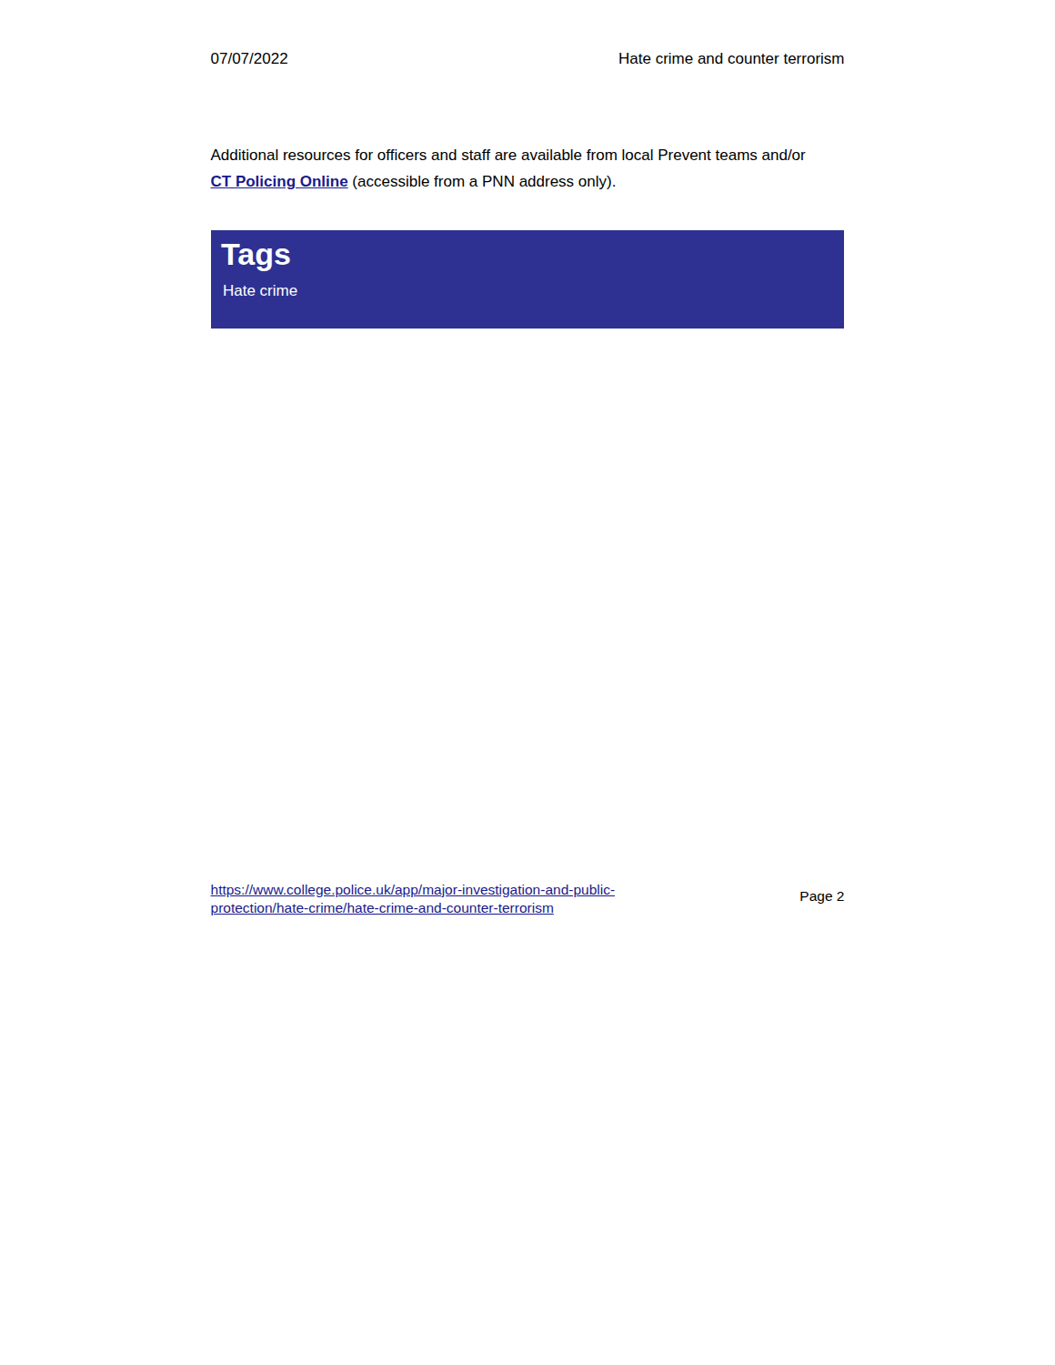07/07/2022
Hate crime and counter terrorism
Additional resources for officers and staff are available from local Prevent teams and/or
CT Policing Online (accessible from a PNN address only).
Tags
Hate crime
https://www.college.police.uk/app/major-investigation-and-public-protection/hate-crime/hate-crime-and-counter-terrorism
Page 2